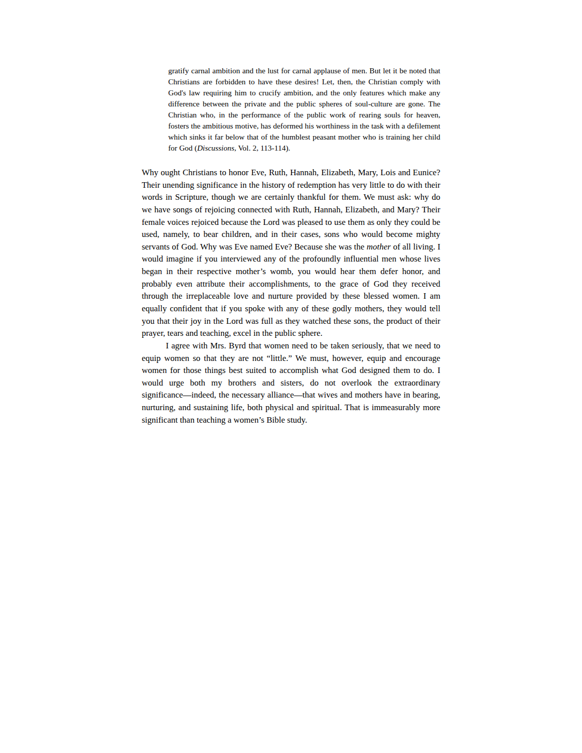gratify carnal ambition and the lust for carnal applause of men. But let it be noted that Christians are forbidden to have these desires! Let, then, the Christian comply with God's law requiring him to crucify ambition, and the only features which make any difference between the private and the public spheres of soul-culture are gone. The Christian who, in the performance of the public work of rearing souls for heaven, fosters the ambitious motive, has deformed his worthiness in the task with a defilement which sinks it far below that of the humblest peasant mother who is training her child for God (Discussions, Vol. 2, 113-114).
Why ought Christians to honor Eve, Ruth, Hannah, Elizabeth, Mary, Lois and Eunice? Their unending significance in the history of redemption has very little to do with their words in Scripture, though we are certainly thankful for them. We must ask: why do we have songs of rejoicing connected with Ruth, Hannah, Elizabeth, and Mary? Their female voices rejoiced because the Lord was pleased to use them as only they could be used, namely, to bear children, and in their cases, sons who would become mighty servants of God. Why was Eve named Eve? Because she was the mother of all living. I would imagine if you interviewed any of the profoundly influential men whose lives began in their respective mother’s womb, you would hear them defer honor, and probably even attribute their accomplishments, to the grace of God they received through the irreplaceable love and nurture provided by these blessed women. I am equally confident that if you spoke with any of these godly mothers, they would tell you that their joy in the Lord was full as they watched these sons, the product of their prayer, tears and teaching, excel in the public sphere.
I agree with Mrs. Byrd that women need to be taken seriously, that we need to equip women so that they are not “little.” We must, however, equip and encourage women for those things best suited to accomplish what God designed them to do. I would urge both my brothers and sisters, do not overlook the extraordinary significance—indeed, the necessary alliance—that wives and mothers have in bearing, nurturing, and sustaining life, both physical and spiritual. That is immeasurably more significant than teaching a women’s Bible study.